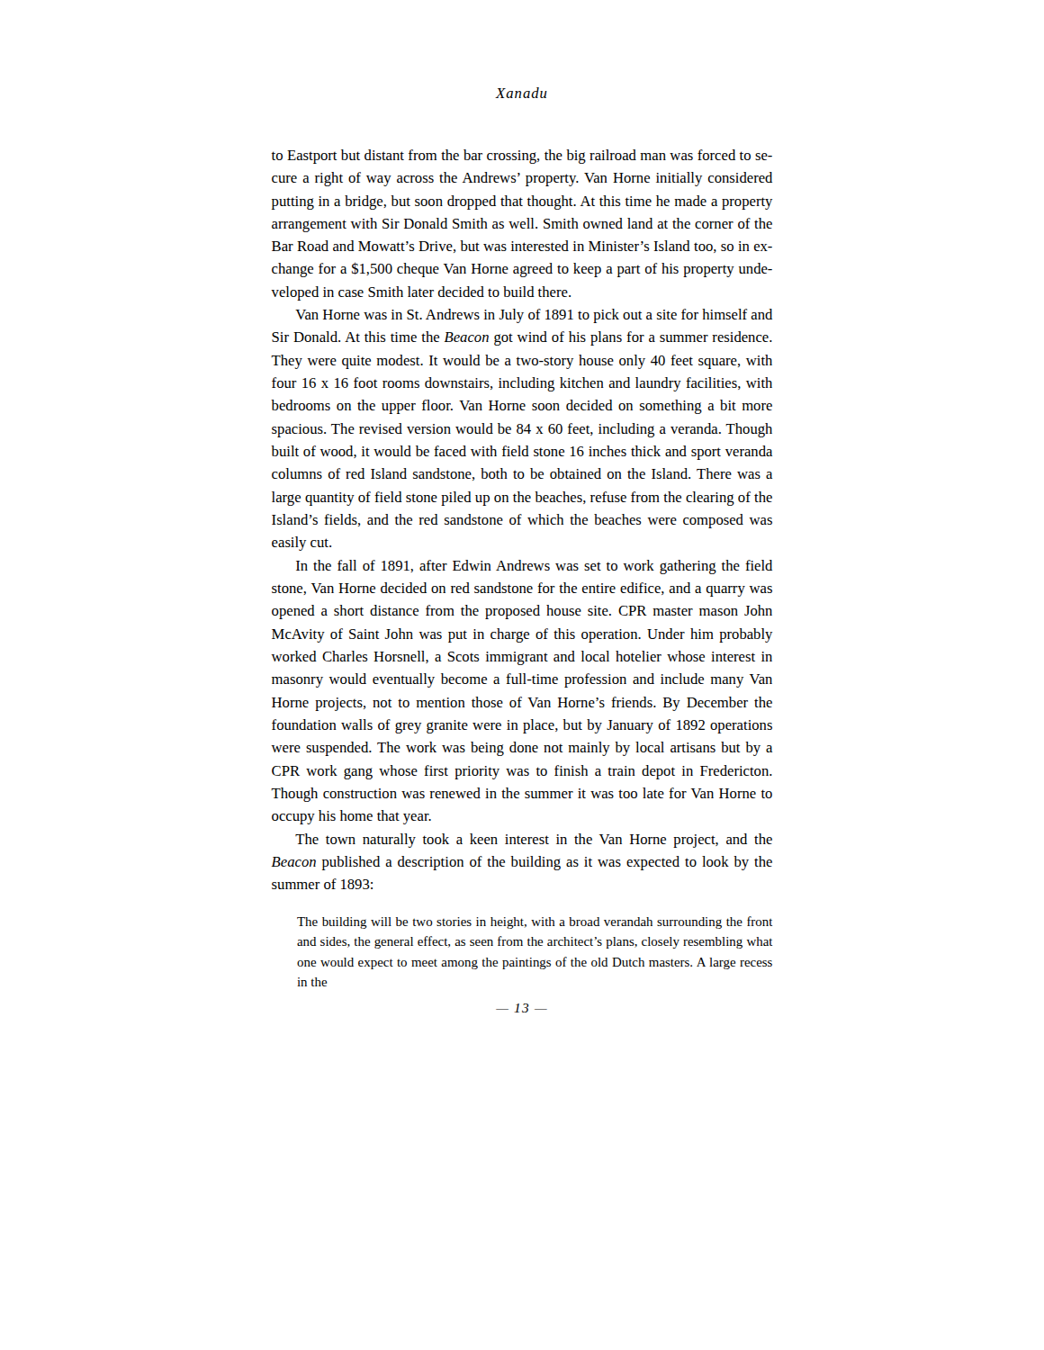Xanadu
to Eastport but distant from the bar crossing, the big railroad man was forced to secure a right of way across the Andrews’ property. Van Horne initially considered putting in a bridge, but soon dropped that thought. At this time he made a property arrangement with Sir Donald Smith as well. Smith owned land at the corner of the Bar Road and Mowatt’s Drive, but was interested in Minister’s Island too, so in exchange for a $1,500 cheque Van Horne agreed to keep a part of his property undeveloped in case Smith later decided to build there.
Van Horne was in St. Andrews in July of 1891 to pick out a site for himself and Sir Donald. At this time the Beacon got wind of his plans for a summer residence. They were quite modest. It would be a two-story house only 40 feet square, with four 16 x 16 foot rooms downstairs, including kitchen and laundry facilities, with bedrooms on the upper floor. Van Horne soon decided on something a bit more spacious. The revised version would be 84 x 60 feet, including a veranda. Though built of wood, it would be faced with field stone 16 inches thick and sport veranda columns of red Island sandstone, both to be obtained on the Island. There was a large quantity of field stone piled up on the beaches, refuse from the clearing of the Island’s fields, and the red sandstone of which the beaches were composed was easily cut.
In the fall of 1891, after Edwin Andrews was set to work gathering the field stone, Van Horne decided on red sandstone for the entire edifice, and a quarry was opened a short distance from the proposed house site. CPR master mason John McAvity of Saint John was put in charge of this operation. Under him probably worked Charles Horsnell, a Scots immigrant and local hotelier whose interest in masonry would eventually become a full-time profession and include many Van Horne projects, not to mention those of Van Horne’s friends. By December the foundation walls of grey granite were in place, but by January of 1892 operations were suspended. The work was being done not mainly by local artisans but by a CPR work gang whose first priority was to finish a train depot in Fredericton. Though construction was renewed in the summer it was too late for Van Horne to occupy his home that year.
The town naturally took a keen interest in the Van Horne project, and the Beacon published a description of the building as it was expected to look by the summer of 1893:
The building will be two stories in height, with a broad verandah surrounding the front and sides, the general effect, as seen from the architect’s plans, closely resembling what one would expect to meet among the paintings of the old Dutch masters. A large recess in the
— 13 —